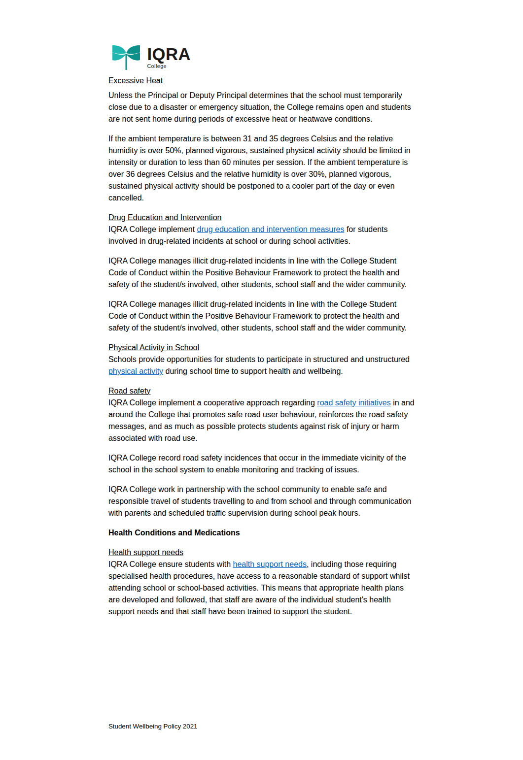IQRA
College
Excessive Heat
Unless the Principal or Deputy Principal determines that the school must temporarily close due to a disaster or emergency situation, the College remains open and students are not sent home during periods of excessive heat or heatwave conditions.
If the ambient temperature is between 31 and 35 degrees Celsius and the relative humidity is over 50%, planned vigorous, sustained physical activity should be limited in intensity or duration to less than 60 minutes per session. If the ambient temperature is over 36 degrees Celsius and the relative humidity is over 30%, planned vigorous, sustained physical activity should be postponed to a cooler part of the day or even cancelled.
Drug Education and Intervention
IQRA College implement drug education and intervention measures for students involved in drug-related incidents at school or during school activities.
IQRA College manages illicit drug-related incidents in line with the College Student Code of Conduct within the Positive Behaviour Framework to protect the health and safety of the student/s involved, other students, school staff and the wider community.
IQRA College manages illicit drug-related incidents in line with the College Student Code of Conduct within the Positive Behaviour Framework to protect the health and safety of the student/s involved, other students, school staff and the wider community.
Physical Activity in School
Schools provide opportunities for students to participate in structured and unstructured physical activity during school time to support health and wellbeing.
Road safety
IQRA College implement a cooperative approach regarding road safety initiatives in and around the College that promotes safe road user behaviour, reinforces the road safety messages, and as much as possible protects students against risk of injury or harm associated with road use.
IQRA College record road safety incidences that occur in the immediate vicinity of the school in the school system to enable monitoring and tracking of issues.
IQRA College work in partnership with the school community to enable safe and responsible travel of students travelling to and from school and through communication with parents and scheduled traffic supervision during school peak hours.
Health Conditions and Medications
Health support needs
IQRA College ensure students with health support needs, including those requiring specialised health procedures, have access to a reasonable standard of support whilst attending school or school-based activities. This means that appropriate health plans are developed and followed, that staff are aware of the individual student's health support needs and that staff have been trained to support the student.
Student Wellbeing Policy 2021